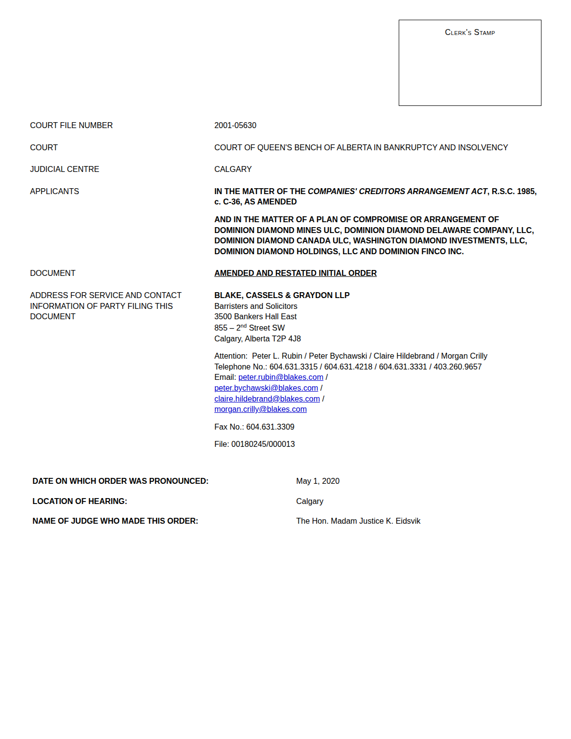Clerk's Stamp
| COURT FILE NUMBER | 2001-05630 |
| COURT | COURT OF QUEEN'S BENCH OF ALBERTA IN BANKRUPTCY AND INSOLVENCY |
| JUDICIAL CENTRE | CALGARY |
| APPLICANTS | IN THE MATTER OF THE COMPANIES' CREDITORS ARRANGEMENT ACT , R.S.C. 1985, c. C-36, AS AMENDED AND IN THE MATTER OF A PLAN OF COMPROMISE OR ARRANGEMENT OF DOMINION DIAMOND MINES ULC, DOMINION DIAMOND DELAWARE COMPANY, LLC, DOMINION DIAMOND CANADA ULC, WASHINGTON DIAMOND INVESTMENTS, LLC, DOMINION DIAMOND HOLDINGS, LLC AND DOMINION FINCO INC. |
| DOCUMENT | AMENDED AND RESTATED INITIAL ORDER |
| ADDRESS FOR SERVICE AND CONTACT INFORMATION OF PARTY FILING THIS DOCUMENT | BLAKE, CASSELS & GRAYDON LLP Barristers and Solicitors 3500 Bankers Hall East 855 – 2 nd Street SW Calgary, Alberta T2P 4J8 Attention: Peter L. Rubin / Peter Bychawski / Claire Hildebrand / Morgan Crilly Telephone No.: 604.631.3315 / 604.631.4218 / 604.631.3331 / 403.260.9657 Email: peter.rubin@blakes.com / peter.bychawski@blakes.com / claire.hildebrand@blakes.com / morgan.crilly@blakes.com Fax No.: 604.631.3309 File: 00180245/000013 |
| DATE ON WHICH ORDER WAS PRONOUNCED: | May 1, 2020 |
| LOCATION OF HEARING: | Calgary |
| NAME OF JUDGE WHO MADE THIS ORDER: | The Hon. Madam Justice K. Eidsvik |